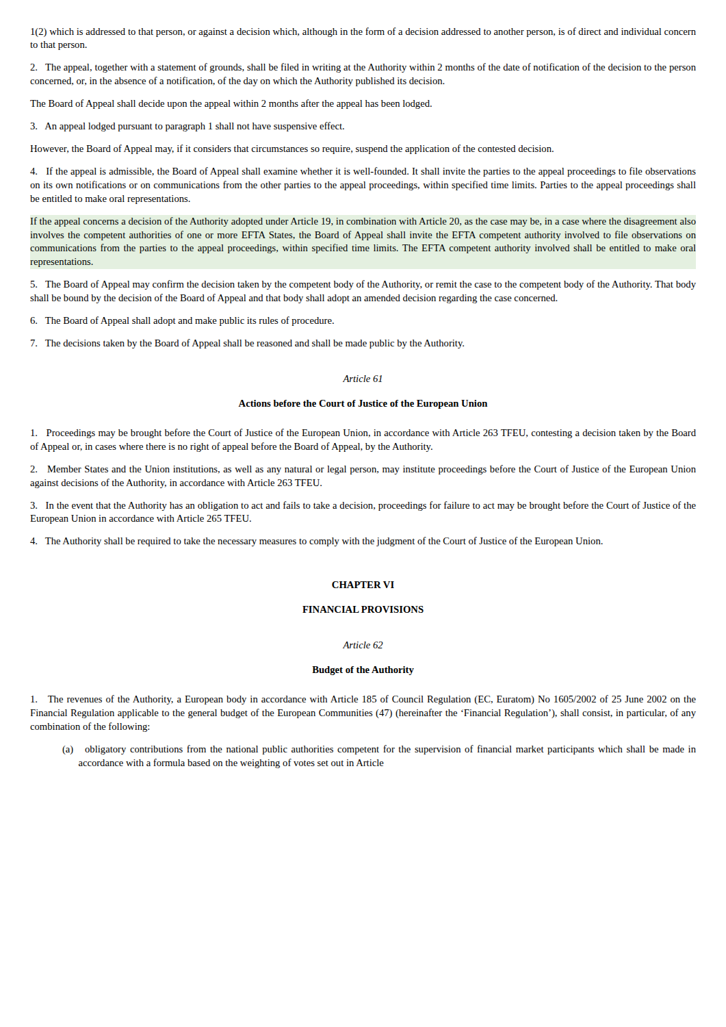1(2) which is addressed to that person, or against a decision which, although in the form of a decision addressed to another person, is of direct and individual concern to that person.
2. The appeal, together with a statement of grounds, shall be filed in writing at the Authority within 2 months of the date of notification of the decision to the person concerned, or, in the absence of a notification, of the day on which the Authority published its decision.
The Board of Appeal shall decide upon the appeal within 2 months after the appeal has been lodged.
3. An appeal lodged pursuant to paragraph 1 shall not have suspensive effect.
However, the Board of Appeal may, if it considers that circumstances so require, suspend the application of the contested decision.
4. If the appeal is admissible, the Board of Appeal shall examine whether it is well-founded. It shall invite the parties to the appeal proceedings to file observations on its own notifications or on communications from the other parties to the appeal proceedings, within specified time limits. Parties to the appeal proceedings shall be entitled to make oral representations.
If the appeal concerns a decision of the Authority adopted under Article 19, in combination with Article 20, as the case may be, in a case where the disagreement also involves the competent authorities of one or more EFTA States, the Board of Appeal shall invite the EFTA competent authority involved to file observations on communications from the parties to the appeal proceedings, within specified time limits. The EFTA competent authority involved shall be entitled to make oral representations.
5. The Board of Appeal may confirm the decision taken by the competent body of the Authority, or remit the case to the competent body of the Authority. That body shall be bound by the decision of the Board of Appeal and that body shall adopt an amended decision regarding the case concerned.
6. The Board of Appeal shall adopt and make public its rules of procedure.
7. The decisions taken by the Board of Appeal shall be reasoned and shall be made public by the Authority.
Article 61
Actions before the Court of Justice of the European Union
1. Proceedings may be brought before the Court of Justice of the European Union, in accordance with Article 263 TFEU, contesting a decision taken by the Board of Appeal or, in cases where there is no right of appeal before the Board of Appeal, by the Authority.
2. Member States and the Union institutions, as well as any natural or legal person, may institute proceedings before the Court of Justice of the European Union against decisions of the Authority, in accordance with Article 263 TFEU.
3. In the event that the Authority has an obligation to act and fails to take a decision, proceedings for failure to act may be brought before the Court of Justice of the European Union in accordance with Article 265 TFEU.
4. The Authority shall be required to take the necessary measures to comply with the judgment of the Court of Justice of the European Union.
CHAPTER VI
FINANCIAL PROVISIONS
Article 62
Budget of the Authority
1. The revenues of the Authority, a European body in accordance with Article 185 of Council Regulation (EC, Euratom) No 1605/2002 of 25 June 2002 on the Financial Regulation applicable to the general budget of the European Communities (47) (hereinafter the ‘Financial Regulation’), shall consist, in particular, of any combination of the following:
(a) obligatory contributions from the national public authorities competent for the supervision of financial market participants which shall be made in accordance with a formula based on the weighting of votes set out in Article